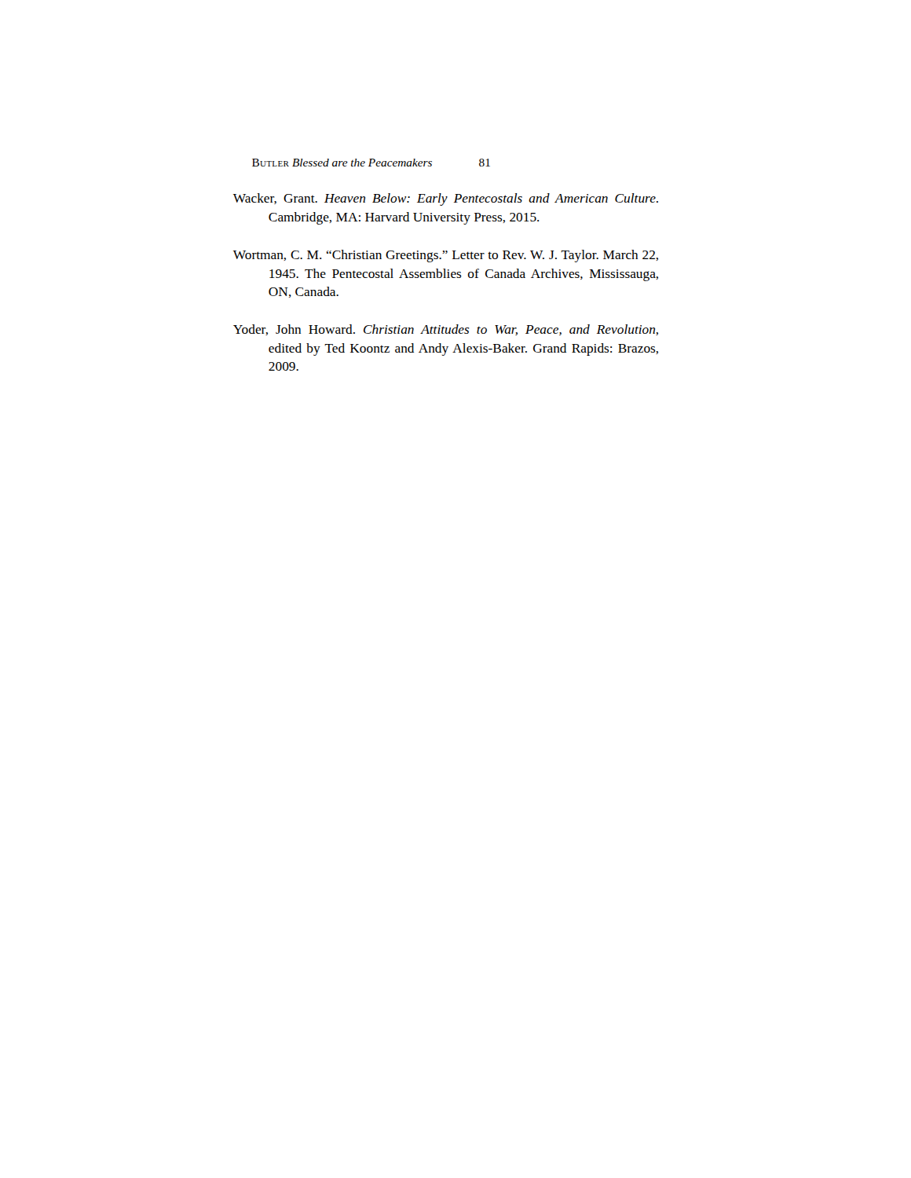Butler Blessed are the Peacemakers 81
Wacker, Grant. Heaven Below: Early Pentecostals and American Culture. Cambridge, MA: Harvard University Press, 2015.
Wortman, C. M. “Christian Greetings.” Letter to Rev. W. J. Taylor. March 22, 1945. The Pentecostal Assemblies of Canada Archives, Mississauga, ON, Canada.
Yoder, John Howard. Christian Attitudes to War, Peace, and Revolution, edited by Ted Koontz and Andy Alexis-Baker. Grand Rapids: Brazos, 2009.